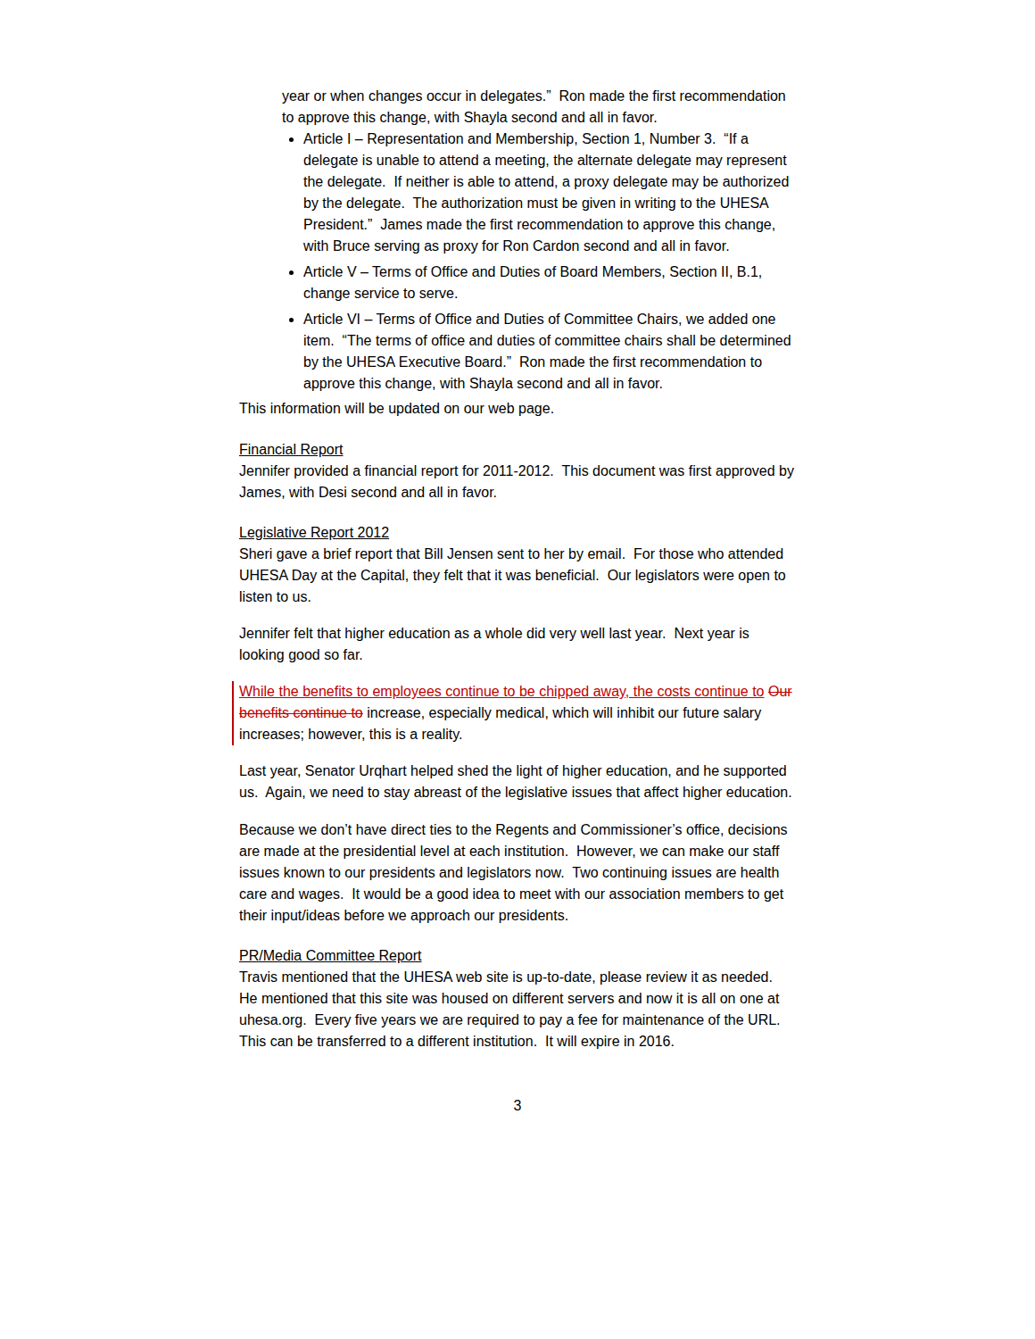year or when changes occur in delegates.” Ron made the first recommendation to approve this change, with Shayla second and all in favor.
Article I – Representation and Membership, Section 1, Number 3. “If a delegate is unable to attend a meeting, the alternate delegate may represent the delegate. If neither is able to attend, a proxy delegate may be authorized by the delegate. The authorization must be given in writing to the UHESA President.” James made the first recommendation to approve this change, with Bruce serving as proxy for Ron Cardon second and all in favor.
Article V – Terms of Office and Duties of Board Members, Section II, B.1, change service to serve.
Article VI – Terms of Office and Duties of Committee Chairs, we added one item. “The terms of office and duties of committee chairs shall be determined by the UHESA Executive Board.” Ron made the first recommendation to approve this change, with Shayla second and all in favor.
This information will be updated on our web page.
Financial Report
Jennifer provided a financial report for 2011-2012. This document was first approved by James, with Desi second and all in favor.
Legislative Report 2012
Sheri gave a brief report that Bill Jensen sent to her by email. For those who attended UHESA Day at the Capital, they felt that it was beneficial. Our legislators were open to listen to us.
Jennifer felt that higher education as a whole did very well last year. Next year is looking good so far.
While the benefits to employees continue to be chipped away, the costs continue to Our benefits continue to increase, especially medical, which will inhibit our future salary increases; however, this is a reality.
Last year, Senator Urqhart helped shed the light of higher education, and he supported us. Again, we need to stay abreast of the legislative issues that affect higher education.
Because we don’t have direct ties to the Regents and Commissioner’s office, decisions are made at the presidential level at each institution. However, we can make our staff issues known to our presidents and legislators now. Two continuing issues are health care and wages. It would be a good idea to meet with our association members to get their input/ideas before we approach our presidents.
PR/Media Committee Report
Travis mentioned that the UHESA web site is up-to-date, please review it as needed. He mentioned that this site was housed on different servers and now it is all on one at uhesa.org. Every five years we are required to pay a fee for maintenance of the URL. This can be transferred to a different institution. It will expire in 2016.
3